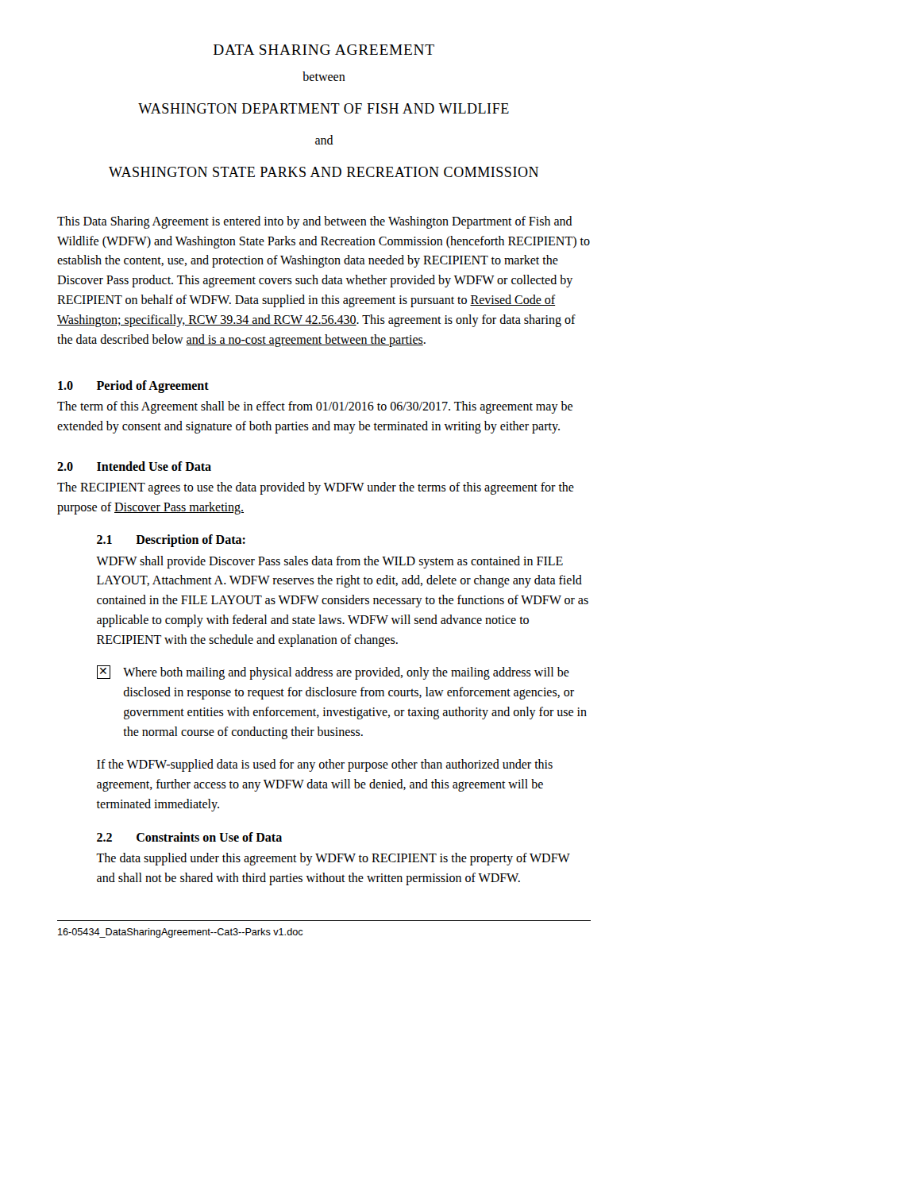DATA SHARING AGREEMENT
between
WASHINGTON DEPARTMENT OF FISH AND WILDLIFE
and
WASHINGTON STATE PARKS AND RECREATION COMMISSION
This Data Sharing Agreement is entered into by and between the Washington Department of Fish and Wildlife (WDFW) and Washington State Parks and Recreation Commission (henceforth RECIPIENT) to establish the content, use, and protection of Washington data needed by RECIPIENT to market the Discover Pass product. This agreement covers such data whether provided by WDFW or collected by RECIPIENT on behalf of WDFW. Data supplied in this agreement is pursuant to Revised Code of Washington; specifically, RCW 39.34 and RCW 42.56.430. This agreement is only for data sharing of the data described below and is a no-cost agreement between the parties.
1.0 Period of Agreement
The term of this Agreement shall be in effect from 01/01/2016 to 06/30/2017. This agreement may be extended by consent and signature of both parties and may be terminated in writing by either party.
2.0 Intended Use of Data
The RECIPIENT agrees to use the data provided by WDFW under the terms of this agreement for the purpose of Discover Pass marketing.
2.1 Description of Data:
WDFW shall provide Discover Pass sales data from the WILD system as contained in FILE LAYOUT, Attachment A. WDFW reserves the right to edit, add, delete or change any data field contained in the FILE LAYOUT as WDFW considers necessary to the functions of WDFW or as applicable to comply with federal and state laws. WDFW will send advance notice to RECIPIENT with the schedule and explanation of changes.
Where both mailing and physical address are provided, only the mailing address will be disclosed in response to request for disclosure from courts, law enforcement agencies, or government entities with enforcement, investigative, or taxing authority and only for use in the normal course of conducting their business.
If the WDFW-supplied data is used for any other purpose other than authorized under this agreement, further access to any WDFW data will be denied, and this agreement will be terminated immediately.
2.2 Constraints on Use of Data
The data supplied under this agreement by WDFW to RECIPIENT is the property of WDFW and shall not be shared with third parties without the written permission of WDFW.
16-05434_DataSharingAgreement--Cat3--Parks v1.doc